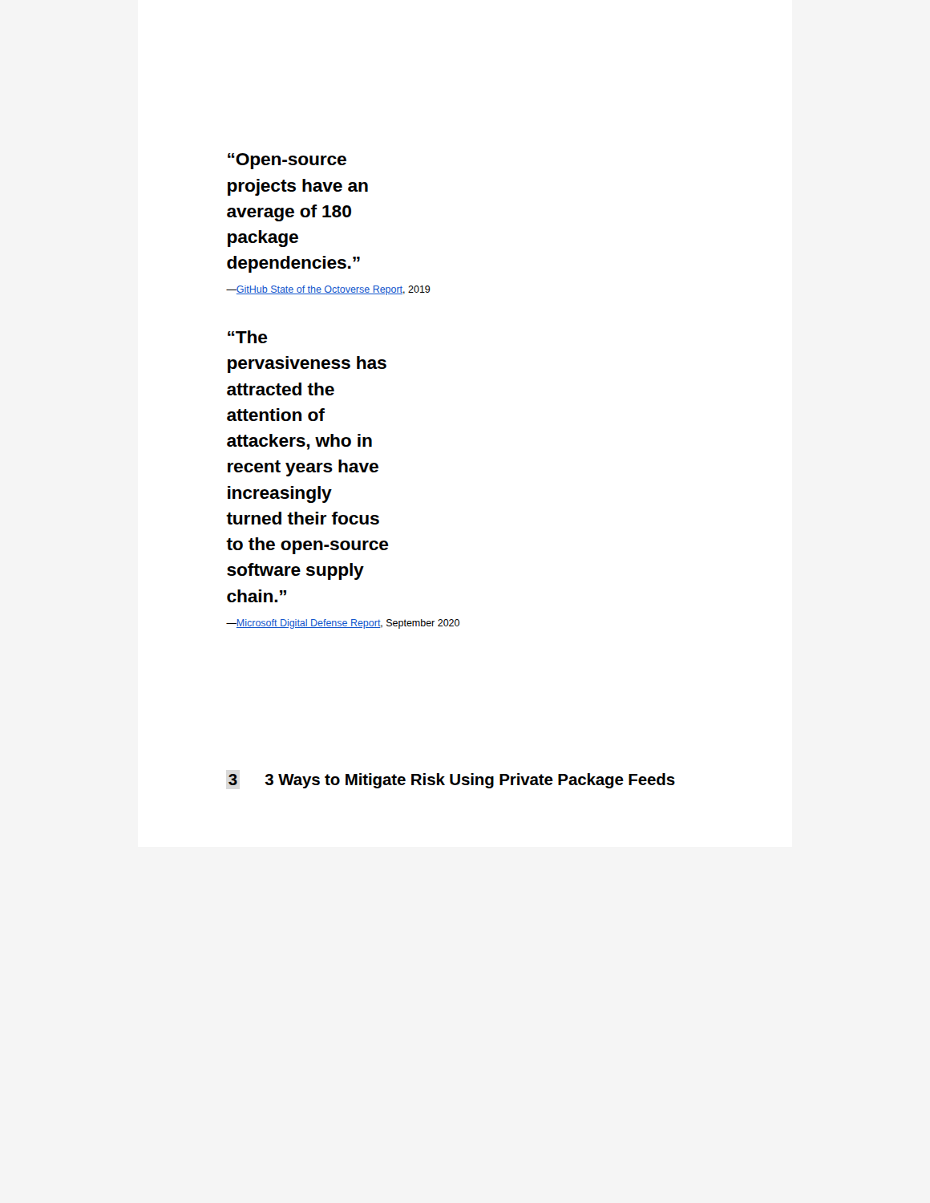“Open-source projects have an average of 180 package dependencies.”
—GitHub State of the Octoverse Report, 2019
“The pervasiveness has attracted the attention of attackers, who in recent years have increasingly turned their focus to the open-source software supply chain.”
—Microsoft Digital Defense Report, September 2020
3 3 Ways to Mitigate Risk Using Private Package Feeds